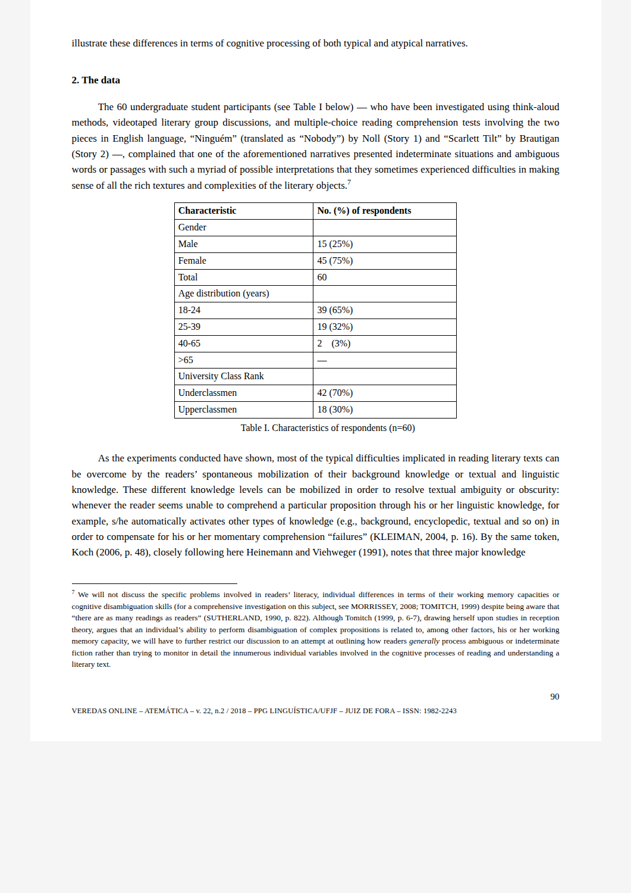illustrate these differences in terms of cognitive processing of both typical and atypical narratives.
2. The data
The 60 undergraduate student participants (see Table I below) — who have been investigated using think-aloud methods, videotaped literary group discussions, and multiple-choice reading comprehension tests involving the two pieces in English language, “Ninguém” (translated as “Nobody”) by Noll (Story 1) and “Scarlett Tilt” by Brautigan (Story 2) —, complained that one of the aforementioned narratives presented indeterminate situations and ambiguous words or passages with such a myriad of possible interpretations that they sometimes experienced difficulties in making sense of all the rich textures and complexities of the literary objects.7
| Characteristic | No. (%) of respondents |
| --- | --- |
| Gender | |
| Male | 15 (25%) |
| Female | 45 (75%) |
| Total | 60 |
| Age distribution (years) | |
| 18-24 | 39 (65%) |
| 25-39 | 19 (32%) |
| 40-65 | 2 (3%) |
| >65 | — |
| University Class Rank | |
| Underclassmen | 42 (70%) |
| Upperclassmen | 18 (30%) |
Table I. Characteristics of respondents (n=60)
As the experiments conducted have shown, most of the typical difficulties implicated in reading literary texts can be overcome by the readers’ spontaneous mobilization of their background knowledge or textual and linguistic knowledge. These different knowledge levels can be mobilized in order to resolve textual ambiguity or obscurity: whenever the reader seems unable to comprehend a particular proposition through his or her linguistic knowledge, for example, s/he automatically activates other types of knowledge (e.g., background, encyclopedic, textual and so on) in order to compensate for his or her momentary comprehension “failures” (KLEIMAN, 2004, p. 16). By the same token, Koch (2006, p. 48), closely following here Heinemann and Viehweger (1991), notes that three major knowledge
7 We will not discuss the specific problems involved in readers’ literacy, individual differences in terms of their working memory capacities or cognitive disambiguation skills (for a comprehensive investigation on this subject, see MORRISSEY, 2008; TOMITCH, 1999) despite being aware that “there are as many readings as readers” (SUTHERLAND, 1990, p. 822). Although Tomitch (1999, p. 6-7), drawing herself upon studies in reception theory, argues that an individual’s ability to perform disambiguation of complex propositions is related to, among other factors, his or her working memory capacity, we will have to further restrict our discussion to an attempt at outlining how readers generally process ambiguous or indeterminate fiction rather than trying to monitor in detail the innumerous individual variables involved in the cognitive processes of reading and understanding a literary text.
90
VEREDAS ONLINE – ATEMÁTICA – v. 22, n.2 / 2018 – PPG LINGUÍSTICA/UFJF – JUIZ DE FORA – ISSN: 1982-2243